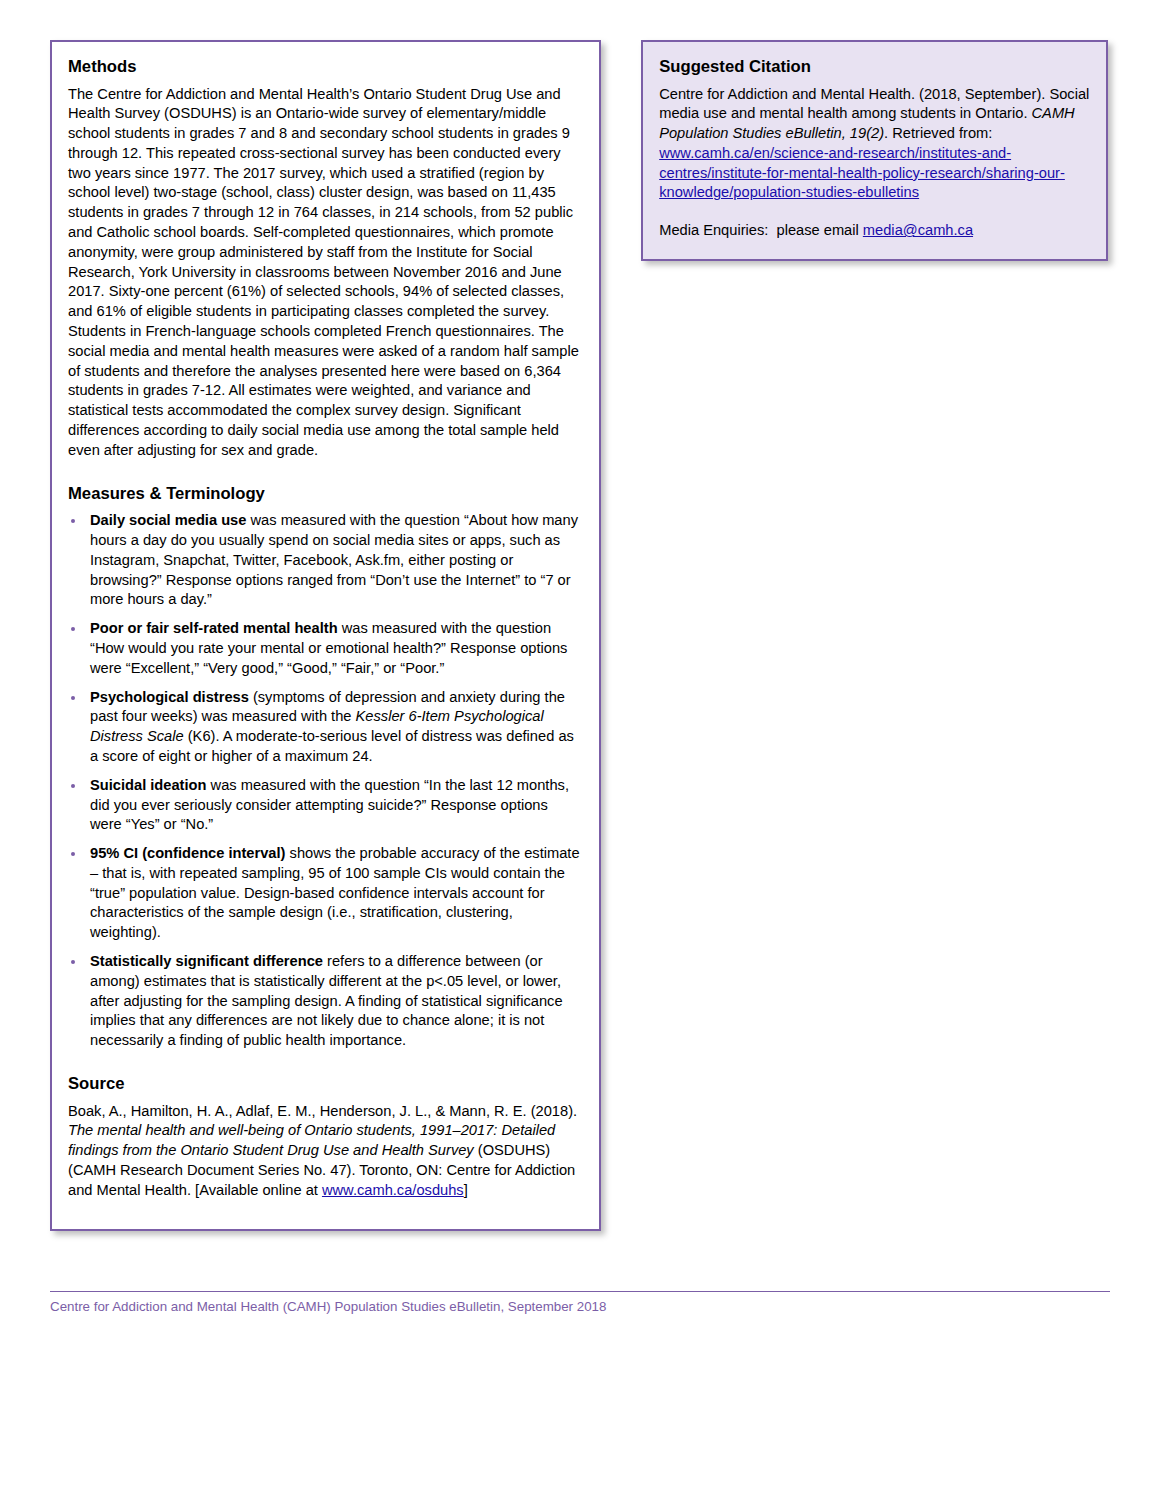Methods
The Centre for Addiction and Mental Health’s Ontario Student Drug Use and Health Survey (OSDUHS) is an Ontario-wide survey of elementary/middle school students in grades 7 and 8 and secondary school students in grades 9 through 12. This repeated cross-sectional survey has been conducted every two years since 1977. The 2017 survey, which used a stratified (region by school level) two-stage (school, class) cluster design, was based on 11,435 students in grades 7 through 12 in 764 classes, in 214 schools, from 52 public and Catholic school boards. Self-completed questionnaires, which promote anonymity, were group administered by staff from the Institute for Social Research, York University in classrooms between November 2016 and June 2017. Sixty-one percent (61%) of selected schools, 94% of selected classes, and 61% of eligible students in participating classes completed the survey. Students in French-language schools completed French questionnaires. The social media and mental health measures were asked of a random half sample of students and therefore the analyses presented here were based on 6,364 students in grades 7-12. All estimates were weighted, and variance and statistical tests accommodated the complex survey design. Significant differences according to daily social media use among the total sample held even after adjusting for sex and grade.
Measures & Terminology
Daily social media use was measured with the question “About how many hours a day do you usually spend on social media sites or apps, such as Instagram, Snapchat, Twitter, Facebook, Ask.fm, either posting or browsing?” Response options ranged from “Don’t use the Internet” to “7 or more hours a day.”
Poor or fair self-rated mental health was measured with the question “How would you rate your mental or emotional health?” Response options were “Excellent,” “Very good,” “Good,” “Fair,” or “Poor.”
Psychological distress (symptoms of depression and anxiety during the past four weeks) was measured with the Kessler 6-Item Psychological Distress Scale (K6). A moderate-to-serious level of distress was defined as a score of eight or higher of a maximum 24.
Suicidal ideation was measured with the question “In the last 12 months, did you ever seriously consider attempting suicide?” Response options were “Yes” or “No.”
95% CI (confidence interval) shows the probable accuracy of the estimate – that is, with repeated sampling, 95 of 100 sample CIs would contain the “true” population value. Design-based confidence intervals account for characteristics of the sample design (i.e., stratification, clustering, weighting).
Statistically significant difference refers to a difference between (or among) estimates that is statistically different at the p<.05 level, or lower, after adjusting for the sampling design. A finding of statistical significance implies that any differences are not likely due to chance alone; it is not necessarily a finding of public health importance.
Source
Boak, A., Hamilton, H. A., Adlaf, E. M., Henderson, J. L., & Mann, R. E. (2018). The mental health and well-being of Ontario students, 1991–2017: Detailed findings from the Ontario Student Drug Use and Health Survey (OSDUHS) (CAMH Research Document Series No. 47). Toronto, ON: Centre for Addiction and Mental Health. [Available online at www.camh.ca/osduhs]
Suggested Citation
Centre for Addiction and Mental Health. (2018, September). Social media use and mental health among students in Ontario. CAMH Population Studies eBulletin, 19(2). Retrieved from: www.camh.ca/en/science-and-research/institutes-and-centres/institute-for-mental-health-policy-research/sharing-our-knowledge/population-studies-ebulletins
Media Enquiries: please email media@camh.ca
Centre for Addiction and Mental Health (CAMH) Population Studies eBulletin, September 2018